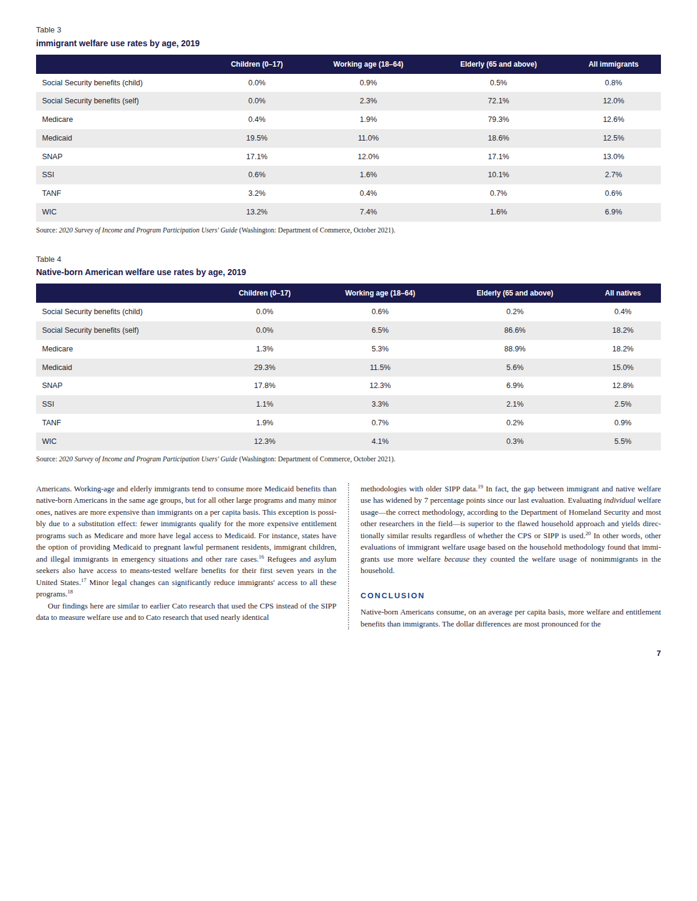Table 3
immigrant welfare use rates by age, 2019
| | Children (0–17) | Working age (18–64) | Elderly (65 and above) | All immigrants |
| --- | --- | --- | --- | --- |
| Social Security benefits (child) | 0.0% | 0.9% | 0.5% | 0.8% |
| Social Security benefits (self) | 0.0% | 2.3% | 72.1% | 12.0% |
| Medicare | 0.4% | 1.9% | 79.3% | 12.6% |
| Medicaid | 19.5% | 11.0% | 18.6% | 12.5% |
| SNAP | 17.1% | 12.0% | 17.1% | 13.0% |
| SSI | 0.6% | 1.6% | 10.1% | 2.7% |
| TANF | 3.2% | 0.4% | 0.7% | 0.6% |
| WIC | 13.2% | 7.4% | 1.6% | 6.9% |
Source: 2020 Survey of Income and Program Participation Users' Guide (Washington: Department of Commerce, October 2021).
Table 4
Native-born American welfare use rates by age, 2019
| | Children (0–17) | Working age (18–64) | Elderly (65 and above) | All natives |
| --- | --- | --- | --- | --- |
| Social Security benefits (child) | 0.0% | 0.6% | 0.2% | 0.4% |
| Social Security benefits (self) | 0.0% | 6.5% | 86.6% | 18.2% |
| Medicare | 1.3% | 5.3% | 88.9% | 18.2% |
| Medicaid | 29.3% | 11.5% | 5.6% | 15.0% |
| SNAP | 17.8% | 12.3% | 6.9% | 12.8% |
| SSI | 1.1% | 3.3% | 2.1% | 2.5% |
| TANF | 1.9% | 0.7% | 0.2% | 0.9% |
| WIC | 12.3% | 4.1% | 0.3% | 5.5% |
Source: 2020 Survey of Income and Program Participation Users' Guide (Washington: Department of Commerce, October 2021).
Americans. Working-age and elderly immigrants tend to consume more Medicaid benefits than native-born Americans in the same age groups, but for all other large programs and many minor ones, natives are more expensive than immigrants on a per capita basis. This exception is possibly due to a substitution effect: fewer immigrants qualify for the more expensive entitlement programs such as Medicare and more have legal access to Medicaid. For instance, states have the option of providing Medicaid to pregnant lawful permanent residents, immigrant children, and illegal immigrants in emergency situations and other rare cases.16 Refugees and asylum seekers also have access to means-tested welfare benefits for their first seven years in the United States.17 Minor legal changes can significantly reduce immigrants' access to all these programs.18
Our findings here are similar to earlier Cato research that used the CPS instead of the SIPP data to measure welfare use and to Cato research that used nearly identical
methodologies with older SIPP data.19 In fact, the gap between immigrant and native welfare use has widened by 7 percentage points since our last evaluation. Evaluating individual welfare usage—the correct methodology, according to the Department of Homeland Security and most other researchers in the field—is superior to the flawed household approach and yields directionally similar results regardless of whether the CPS or SIPP is used.20 In other words, other evaluations of immigrant welfare usage based on the household methodology found that immigrants use more welfare because they counted the welfare usage of nonimmigrants in the household.
CONCLUSION
Native-born Americans consume, on an average per capita basis, more welfare and entitlement benefits than immigrants. The dollar differences are most pronounced for the
7